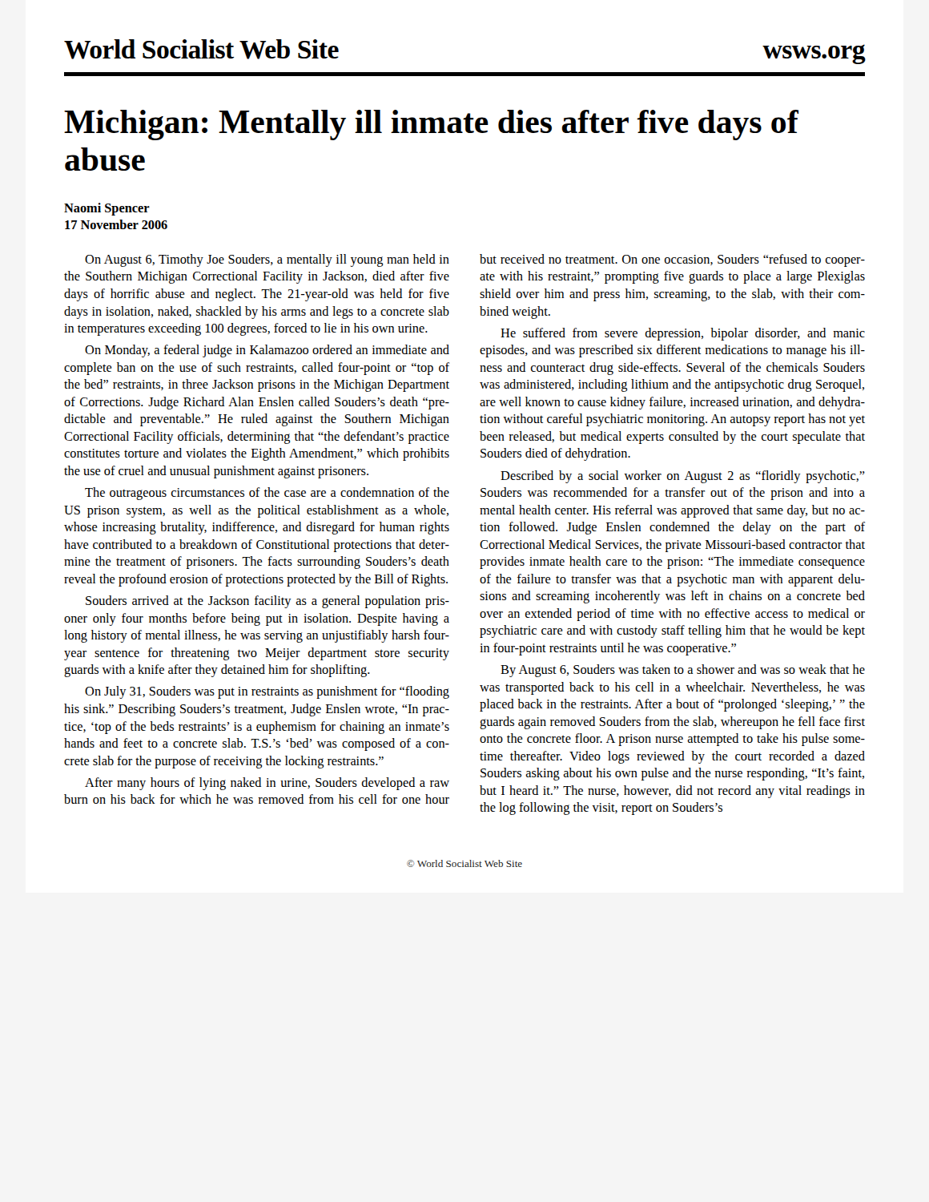World Socialist Web Site
wsws.org
Michigan: Mentally ill inmate dies after five days of abuse
Naomi Spencer 17 November 2006
On August 6, Timothy Joe Souders, a mentally ill young man held in the Southern Michigan Correctional Facility in Jackson, died after five days of horrific abuse and neglect. The 21-year-old was held for five days in isolation, naked, shackled by his arms and legs to a concrete slab in temperatures exceeding 100 degrees, forced to lie in his own urine.
On Monday, a federal judge in Kalamazoo ordered an immediate and complete ban on the use of such restraints, called four-point or “top of the bed” restraints, in three Jackson prisons in the Michigan Department of Corrections. Judge Richard Alan Enslen called Souders’s death “predictable and preventable.” He ruled against the Southern Michigan Correctional Facility officials, determining that “the defendant’s practice constitutes torture and violates the Eighth Amendment,” which prohibits the use of cruel and unusual punishment against prisoners.
The outrageous circumstances of the case are a condemnation of the US prison system, as well as the political establishment as a whole, whose increasing brutality, indifference, and disregard for human rights have contributed to a breakdown of Constitutional protections that determine the treatment of prisoners. The facts surrounding Souders’s death reveal the profound erosion of protections protected by the Bill of Rights.
Souders arrived at the Jackson facility as a general population prisoner only four months before being put in isolation. Despite having a long history of mental illness, he was serving an unjustifiably harsh four-year sentence for threatening two Meijer department store security guards with a knife after they detained him for shoplifting.
On July 31, Souders was put in restraints as punishment for “flooding his sink.” Describing Souders’s treatment, Judge Enslen wrote, “In practice, ‘top of the beds restraints’ is a euphemism for chaining an inmate’s hands and feet to a concrete slab. T.S.’s ‘bed’ was composed of a concrete slab for the purpose of receiving the locking restraints.”
After many hours of lying naked in urine, Souders developed a raw burn on his back for which he was removed from his cell for one hour but received no treatment. On one occasion, Souders “refused to cooperate with his restraint,” prompting five guards to place a large Plexiglas shield over him and press him, screaming, to the slab, with their combined weight.
He suffered from severe depression, bipolar disorder, and manic episodes, and was prescribed six different medications to manage his illness and counteract drug side-effects. Several of the chemicals Souders was administered, including lithium and the antipsychotic drug Seroquel, are well known to cause kidney failure, increased urination, and dehydration without careful psychiatric monitoring. An autopsy report has not yet been released, but medical experts consulted by the court speculate that Souders died of dehydration.
Described by a social worker on August 2 as “floridly psychotic,” Souders was recommended for a transfer out of the prison and into a mental health center. His referral was approved that same day, but no action followed. Judge Enslen condemned the delay on the part of Correctional Medical Services, the private Missouri-based contractor that provides inmate health care to the prison: “The immediate consequence of the failure to transfer was that a psychotic man with apparent delusions and screaming incoherently was left in chains on a concrete bed over an extended period of time with no effective access to medical or psychiatric care and with custody staff telling him that he would be kept in four-point restraints until he was cooperative.”
By August 6, Souders was taken to a shower and was so weak that he was transported back to his cell in a wheelchair. Nevertheless, he was placed back in the restraints. After a bout of “prolonged ‘sleeping,’ ” the guards again removed Souders from the slab, whereupon he fell face first onto the concrete floor. A prison nurse attempted to take his pulse sometime thereafter. Video logs reviewed by the court recorded a dazed Souders asking about his own pulse and the nurse responding, “It’s faint, but I heard it.” The nurse, however, did not record any vital readings in the log following the visit, report on Souders’s
© World Socialist Web Site